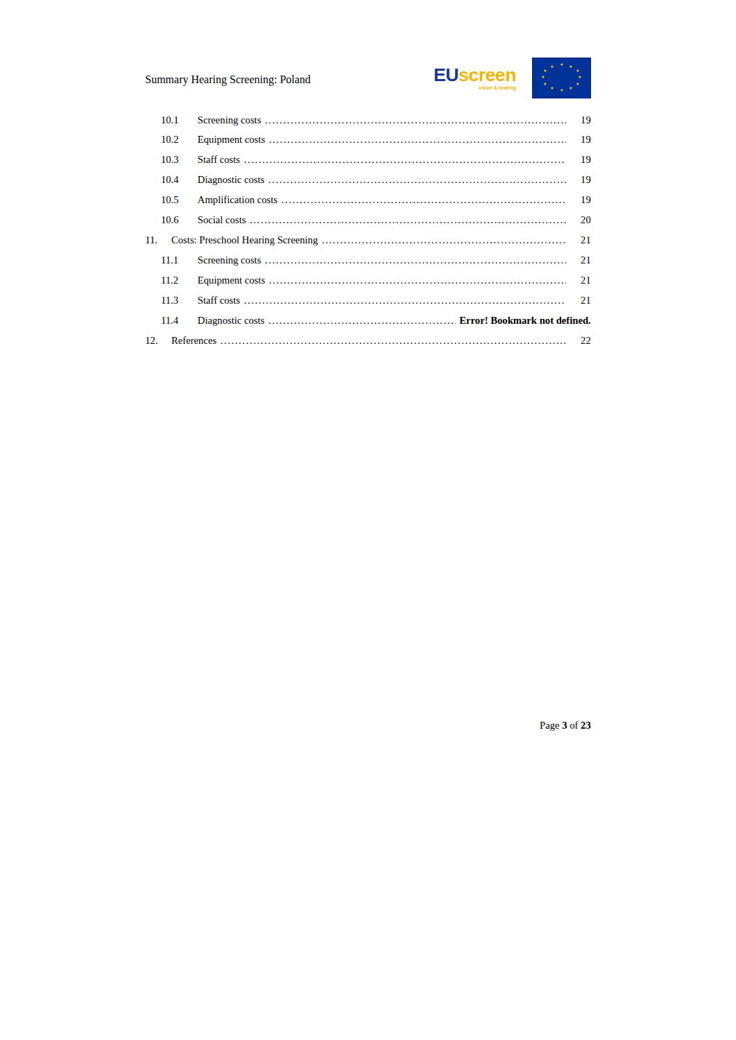Summary Hearing Screening: Poland
EU screen vision & hearing
★ ★ ★ ★ ★ ★ ★ ★ ★ ★ ★ ★
10.1 Screening costs .................................................................................................................. 19
10.2 Equipment costs ................................................................................................................ 19
10.3 Staff costs ....................................................................................................................... 19
10.4 Diagnostic costs ................................................................................................................ 19
10.5 Amplification costs ........................................................................................................... 19
10.6 Social costs ..................................................................................................................... 20
11. Costs: Preschool Hearing Screening ..................................................................................... 21
11.1 Screening costs .................................................................................................................. 21
11.2 Equipment costs ................................................................................................................ 21
11.3 Staff costs ....................................................................................................................... 21
11.4 Diagnostic costs .................................................................. Error! Bookmark not defined.
12. References ............................................................................................................................. 22
Page 3 of 23